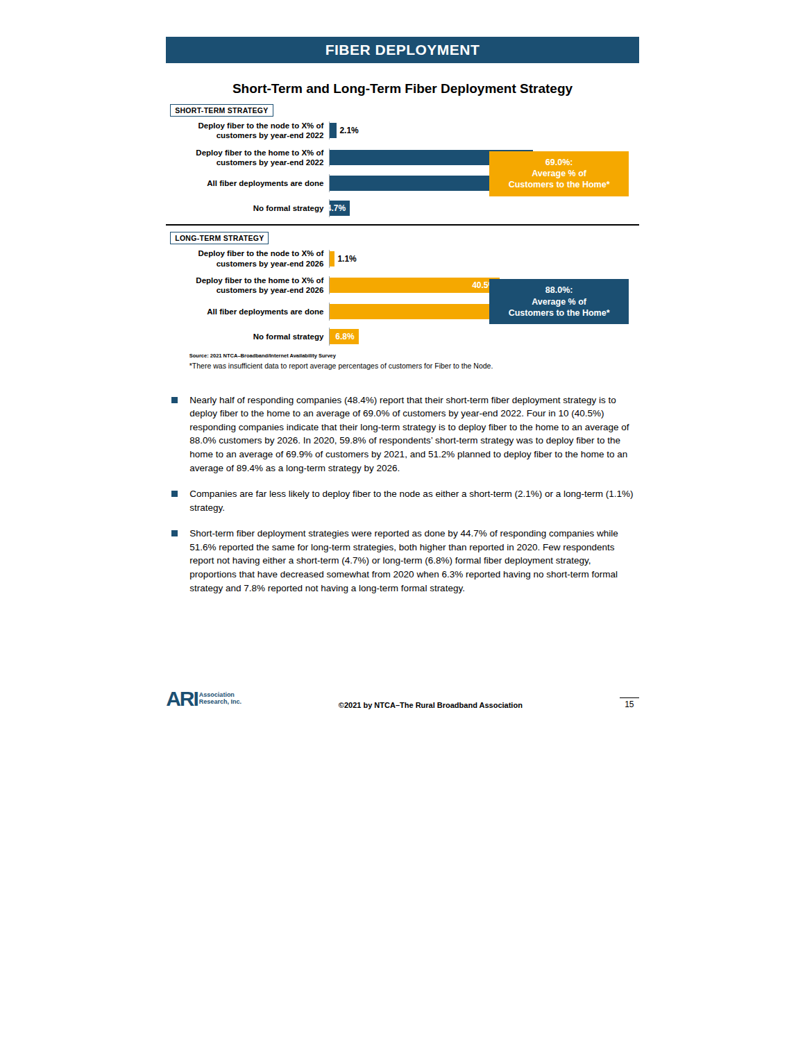FIBER DEPLOYMENT
Short-Term and Long-Term Fiber Deployment Strategy
SHORT-TERM STRATEGY
Deploy fiber to the node to X% of customers by year-end 2022
2.1%
Deploy fiber to the home to X% of customers by year-end 2022
48.4%
All fiber deployments are done
44.7%
No formal strategy
4.7%
69.0%:
Average % of
Customers to the Home*
LONG-TERM STRATEGY
Deploy fiber to the node to X% of customers by year-end 2026
1.1%
Deploy fiber to the home to X% of customers by year-end 2026
40.5%
All fiber deployments are done
51.6%
No formal strategy
6.8%
88.0%:
Average % of
Customers to the Home*
Source: 2021 NTCA–Broadband/Internet Availability Survey
*There was insufficient data to report average percentages of customers for Fiber to the Node.
Nearly half of responding companies (48.4%) report that their short-term fiber deployment strategy is to deploy fiber to the home to an average of 69.0% of customers by year-end 2022. Four in 10 (40.5%) responding companies indicate that their long-term strategy is to deploy fiber to the home to an average of 88.0% customers by 2026. In 2020, 59.8% of respondents’ short-term strategy was to deploy fiber to the home to an average of 69.9% of customers by 2021, and 51.2% planned to deploy fiber to the home to an average of 89.4% as a long-term strategy by 2026.
Companies are far less likely to deploy fiber to the node as either a short-term (2.1%) or a long-term (1.1%) strategy.
Short-term fiber deployment strategies were reported as done by 44.7% of responding companies while 51.6% reported the same for long-term strategies, both higher than reported in 2020. Few respondents report not having either a short-term (4.7%) or long-term (6.8%) formal fiber deployment strategy, proportions that have decreased somewhat from 2020 when 6.3% reported having no short-term formal strategy and 7.8% reported not having a long-term formal strategy.
ARI Association
Research, Inc.
©2021 by NTCA–The Rural Broadband Association
15